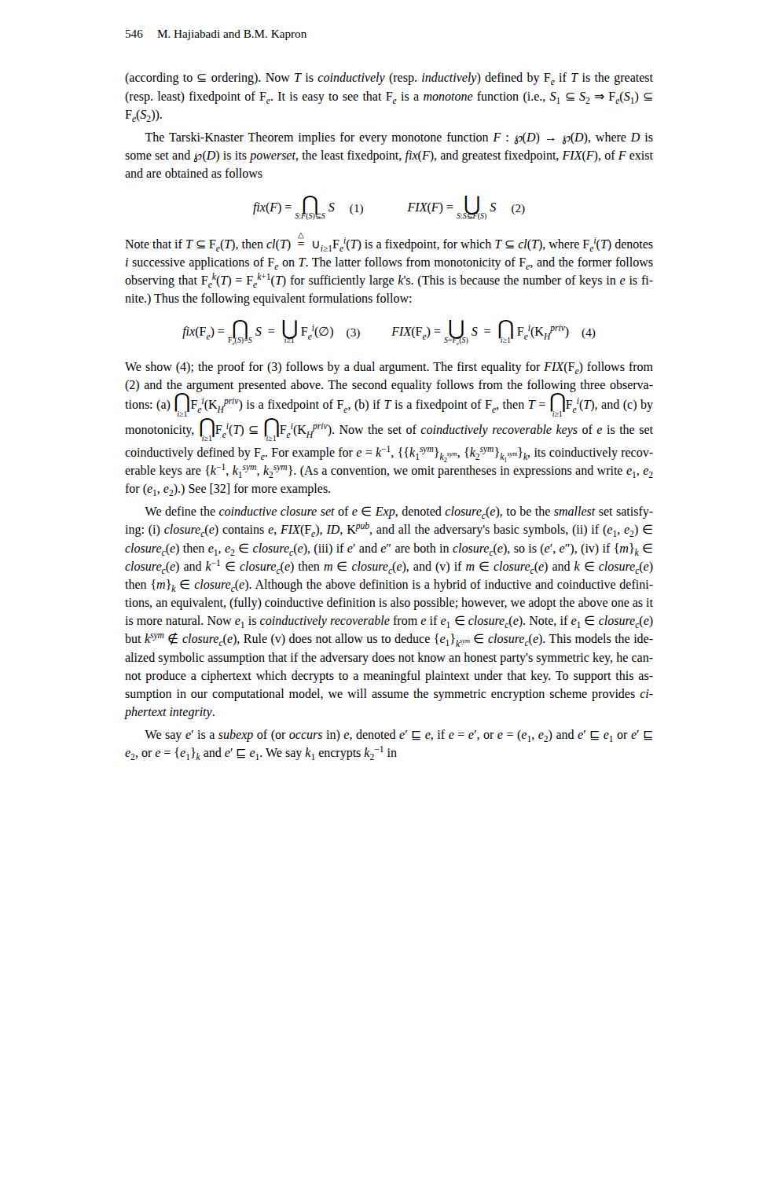546 M. Hajiabadi and B.M. Kapron
(according to ⊆ ordering). Now T is coinductively (resp. inductively) defined by Fe if T is the greatest (resp. least) fixedpoint of Fe. It is easy to see that Fe is a monotone function (i.e., S1 ⊆ S2 ⇒ Fe(S1) ⊆ Fe(S2)).
The Tarski-Knaster Theorem implies for every monotone function F : ℘(D) → ℘(D), where D is some set and ℘(D) is its powerset, the least fixedpoint, fix(F), and greatest fixedpoint, FIX(F), of F exist and are obtained as follows
fix(F) = ⋂S:F(S)⊆S S (1)
FIX(F) = ⋃S:S⊆F(S) S (2)
Note that if T ⊆ Fe(T), then cl(T) △= ∪i≥1Fei(T) is a fixedpoint, for which T ⊆ cl(T), where Fei(T) denotes i successive applications of Fe on T. The latter follows from monotonicity of Fe, and the former follows observing that Fek(T) = Fek+1(T) for sufficiently large k's. (This is because the number of keys in e is finite.) Thus the following equivalent formulations follow:
fix(Fe) = ⋂Fe(S)=S S = ⋃i≥1 Fei(∅) (3) FIX(Fe) = ⋃S=Fe(S) S = ⋂i≥1 Fei(KHpriv) (4)
We show (4); the proof for (3) follows by a dual argument. The first equality for FIX(Fe) follows from (2) and the argument presented above. The second equality follows from the following three observations: (a) ⋂i≥1 Fei(KHpriv) is a fixedpoint of Fe, (b) if T is a fixedpoint of Fe, then T = ⋂i≥1 Fei(T), and (c) by monotonicity, ⋂i≥1 Fei(T) ⊆ ⋂i≥1 Fei(KHpriv). Now the set of coinductively recoverable keys of e is the set coinductively defined by Fe. For example for e = k−1, {{k1sym}k2sym, {k2sym}k1sym}k, its coinductively recoverable keys are {k−1, k1sym, k2sym}. (As a convention, we omit parentheses in expressions and write e1, e2 for (e1, e2).) See [32] for more examples.
We define the coinductive closure set of e ∈ Exp, denoted closurec(e), to be the smallest set satisfying: (i) closurec(e) contains e, FIX(Fe), ID, Kpub, and all the adversary's basic symbols, (ii) if (e1, e2) ∈ closurec(e) then e1, e2 ∈ closurec(e), (iii) if e′ and e″ are both in closurec(e), so is (e′, e″), (iv) if {m}k ∈ closurec(e) and k−1 ∈ closurec(e) then m ∈ closurec(e), and (v) if m ∈ closurec(e) and k ∈ closurec(e) then {m}k ∈ closurec(e). Although the above definition is a hybrid of inductive and coinductive definitions, an equivalent, (fully) coinductive definition is also possible; however, we adopt the above one as it is more natural. Now e1 is coinductively recoverable from e if e1 ∈ closurec(e). Note, if e1 ∈ closurec(e) but ksym ∉ closurec(e), Rule (v) does not allow us to deduce {e1}ksym ∈ closurec(e). This models the idealized symbolic assumption that if the adversary does not know an honest party's symmetric key, he cannot produce a ciphertext which decrypts to a meaningful plaintext under that key. To support this assumption in our computational model, we will assume the symmetric encryption scheme provides ciphertext integrity.
We say e′ is a subexp of (or occurs in) e, denoted e′ ⊑ e, if e = e′, or e = (e1, e2) and e′ ⊑ e1 or e′ ⊑ e2, or e = {e1}k and e′ ⊑ e1. We say k1 encrypts k2−1 in